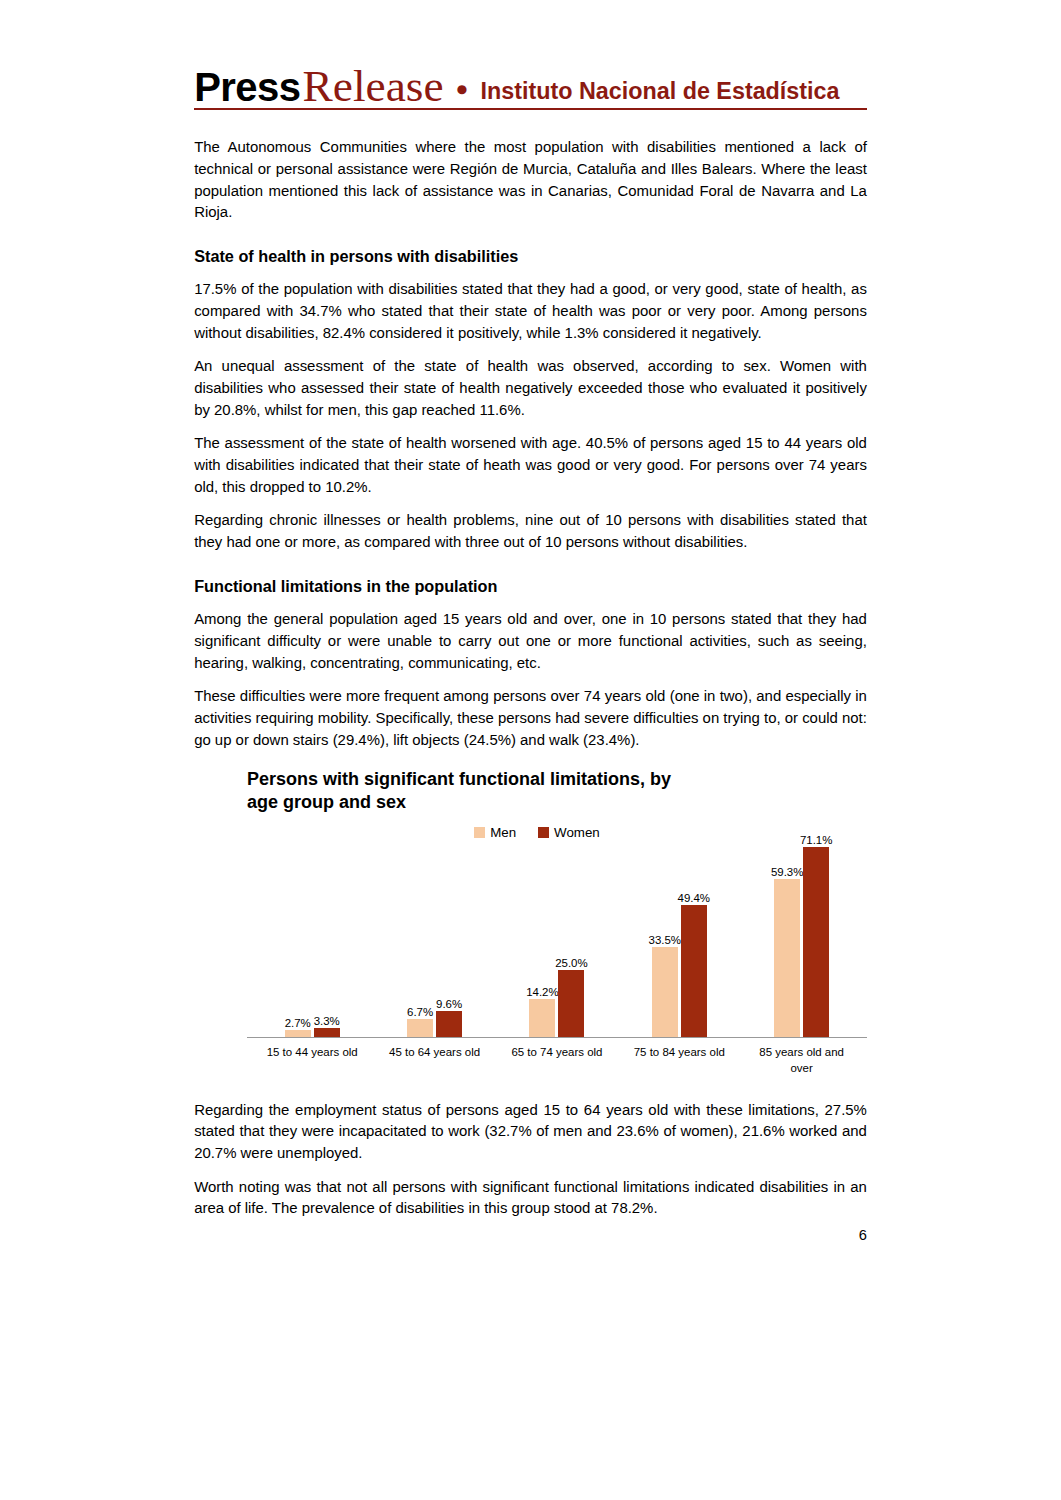Press
Release
●
Instituto Nacional de Estadística
The Autonomous Communities where the most population with disabilities mentioned a lack of technical or personal assistance were Región de Murcia, Cataluña and Illes Balears. Where the least population mentioned this lack of assistance was in Canarias, Comunidad Foral de Navarra and La Rioja.
State of health in persons with disabilities
17.5% of the population with disabilities stated that they had a good, or very good, state of health, as compared with 34.7% who stated that their state of health was poor or very poor. Among persons without disabilities, 82.4% considered it positively, while 1.3% considered it negatively.
An unequal assessment of the state of health was observed, according to sex. Women with disabilities who assessed their state of health negatively exceeded those who evaluated it positively by 20.8%, whilst for men, this gap reached 11.6%.
The assessment of the state of health worsened with age. 40.5% of persons aged 15 to 44 years old with disabilities indicated that their state of heath was good or very good. For persons over 74 years old, this dropped to 10.2%.
Regarding chronic illnesses or health problems, nine out of 10 persons with disabilities stated that they had one or more, as compared with three out of 10 persons without disabilities.
Functional limitations in the population
Among the general population aged 15 years old and over, one in 10 persons stated that they had significant difficulty or were unable to carry out one or more functional activities, such as seeing, hearing, walking, concentrating, communicating, etc.
These difficulties were more frequent among persons over 74 years old (one in two), and especially in activities requiring mobility. Specifically, these persons had severe difficulties on trying to, or could not: go up or down stairs (29.4%), lift objects (24.5%) and walk (23.4%).
Persons with significant functional limitations, by
age group and sex
Men Women
2.7%
3.3%
6.7%
9.6%
14.2%
25.0%
33.5%
49.4%
59.3%
71.1%
15 to 44 years old
45 to 64 years old
65 to 74 years old
75 to 84 years old
85 years old and over
Regarding the employment status of persons aged 15 to 64 years old with these limitations, 27.5% stated that they were incapacitated to work (32.7% of men and 23.6% of women), 21.6% worked and 20.7% were unemployed.
Worth noting was that not all persons with significant functional limitations indicated disabilities in an area of life. The prevalence of disabilities in this group stood at 78.2%.
6